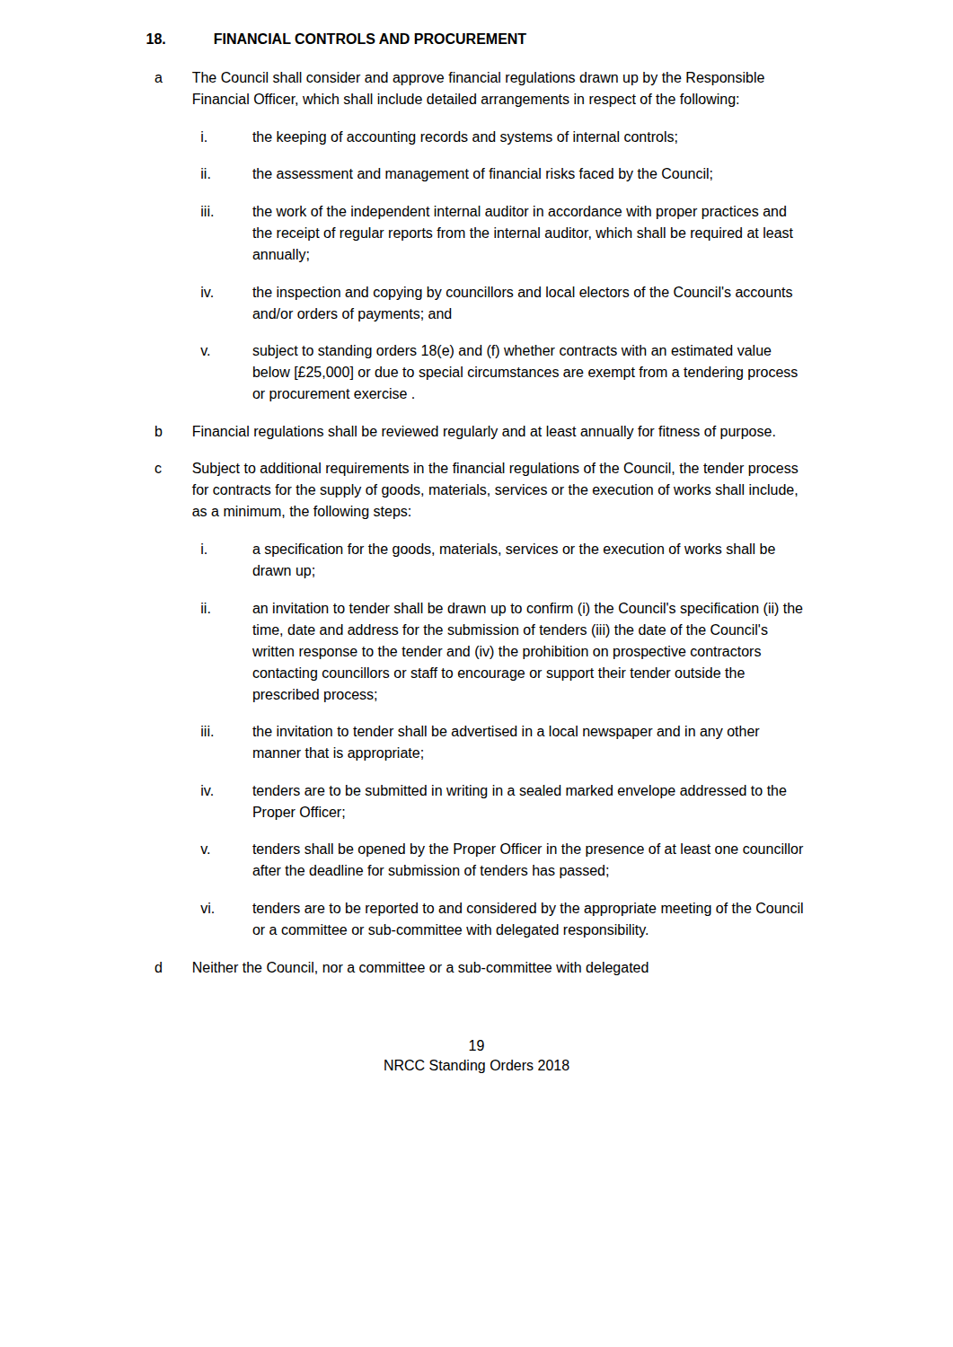18. FINANCIAL CONTROLS AND PROCUREMENT
The Council shall consider and approve financial regulations drawn up by the Responsible Financial Officer, which shall include detailed arrangements in respect of the following:
the keeping of accounting records and systems of internal controls;
the assessment and management of financial risks faced by the Council;
the work of the independent internal auditor in accordance with proper practices and the receipt of regular reports from the internal auditor, which shall be required at least annually;
the inspection and copying by councillors and local electors of the Council's accounts and/or orders of payments; and
subject to standing orders 18(e) and (f) whether contracts with an estimated value below [£25,000] or due to special circumstances are exempt from a tendering process or procurement exercise .
Financial regulations shall be reviewed regularly and at least annually for fitness of purpose.
Subject to additional requirements in the financial regulations of the Council, the tender process for contracts for the supply of goods, materials, services or the execution of works shall include, as a minimum, the following steps:
a specification for the goods, materials, services or the execution of works shall be drawn up;
an invitation to tender shall be drawn up to confirm (i) the Council's specification (ii) the time, date and address for the submission of tenders (iii) the date of the Council's written response to the tender and (iv) the prohibition on prospective contractors contacting councillors or staff to encourage or support their tender outside the prescribed process;
the invitation to tender shall be advertised in a local newspaper and in any other manner that is appropriate;
tenders are to be submitted in writing in a sealed marked envelope addressed to the Proper Officer;
tenders shall be opened by the Proper Officer in the presence of at least one councillor after the deadline for submission of tenders has passed;
tenders are to be reported to and considered by the appropriate meeting of the Council or a committee or sub-committee with delegated responsibility.
Neither the Council, nor a committee or a sub-committee with delegated
19
NRCC Standing Orders 2018